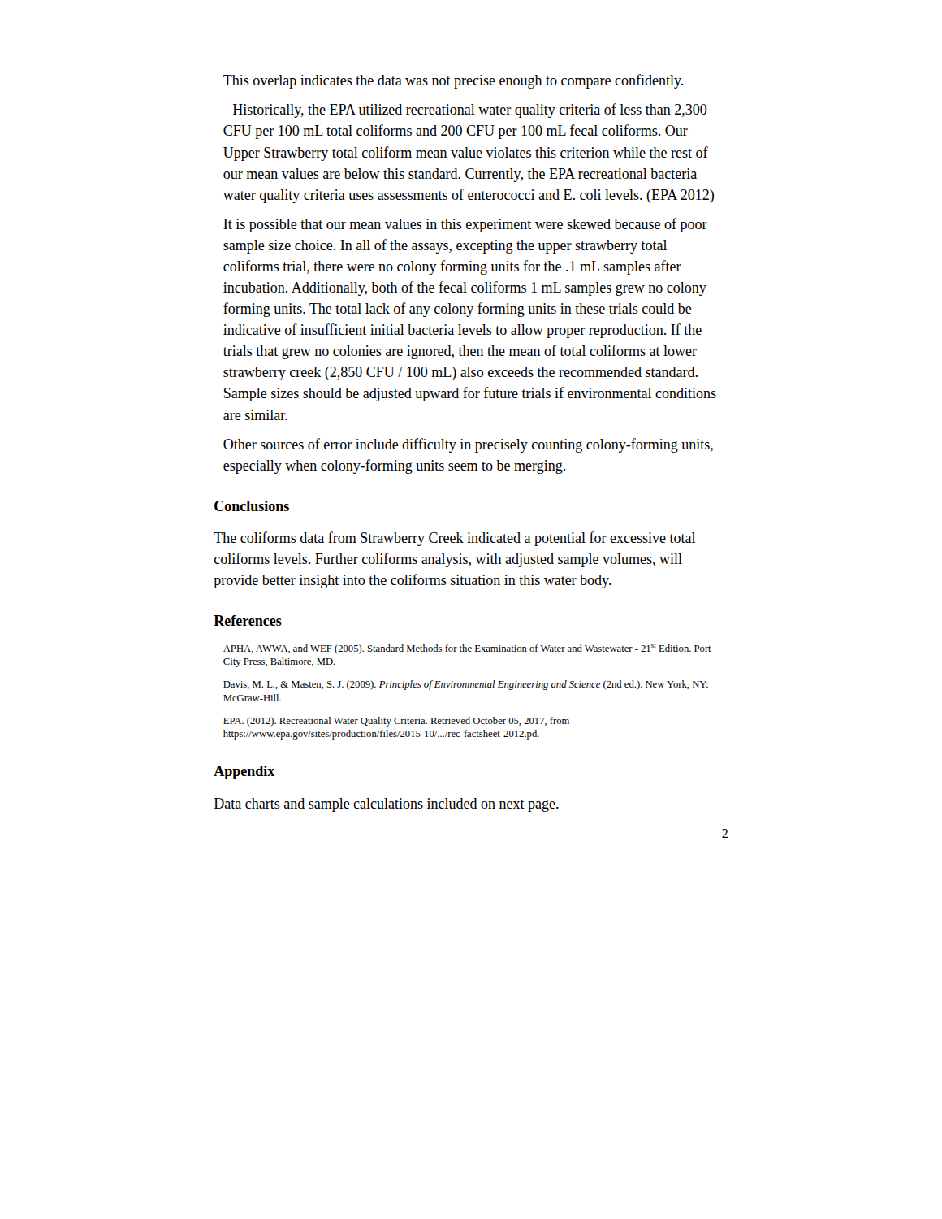This overlap indicates the data was not precise enough to compare confidently.
Historically, the EPA utilized recreational water quality criteria of less than 2,300 CFU per 100 mL total coliforms and 200 CFU per 100 mL fecal coliforms. Our Upper Strawberry total coliform mean value violates this criterion while the rest of our mean values are below this standard. Currently, the EPA recreational bacteria water quality criteria uses assessments of enterococci and E. coli levels. (EPA 2012)
It is possible that our mean values in this experiment were skewed because of poor sample size choice. In all of the assays, excepting the upper strawberry total coliforms trial, there were no colony forming units for the .1 mL samples after incubation. Additionally, both of the fecal coliforms 1 mL samples grew no colony forming units. The total lack of any colony forming units in these trials could be indicative of insufficient initial bacteria levels to allow proper reproduction. If the trials that grew no colonies are ignored, then the mean of total coliforms at lower strawberry creek (2,850 CFU / 100 mL) also exceeds the recommended standard. Sample sizes should be adjusted upward for future trials if environmental conditions are similar.
Other sources of error include difficulty in precisely counting colony-forming units, especially when colony-forming units seem to be merging.
Conclusions
The coliforms data from Strawberry Creek indicated a potential for excessive total coliforms levels. Further coliforms analysis, with adjusted sample volumes, will provide better insight into the coliforms situation in this water body.
References
APHA, AWWA, and WEF (2005). Standard Methods for the Examination of Water and Wastewater - 21st Edition. Port City Press, Baltimore, MD.
Davis, M. L., & Masten, S. J. (2009). Principles of Environmental Engineering and Science (2nd ed.). New York, NY: McGraw-Hill.
EPA. (2012). Recreational Water Quality Criteria. Retrieved October 05, 2017, from https://www.epa.gov/sites/production/files/2015-10/.../rec-factsheet-2012.pd.
Appendix
Data charts and sample calculations included on next page.
2